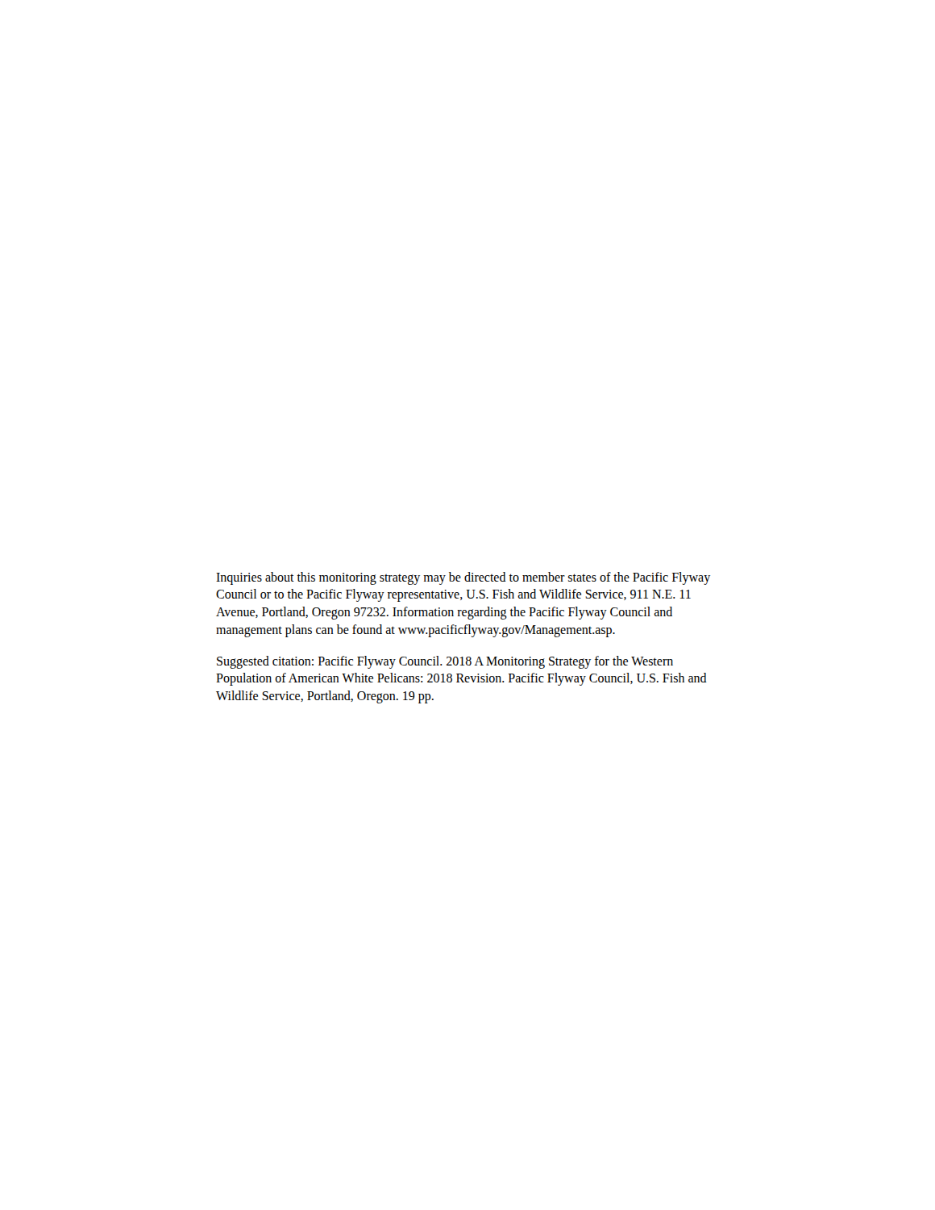Inquiries about this monitoring strategy may be directed to member states of the Pacific Flyway Council or to the Pacific Flyway representative, U.S. Fish and Wildlife Service, 911 N.E. 11 Avenue, Portland, Oregon 97232. Information regarding the Pacific Flyway Council and management plans can be found at www.pacificflyway.gov/Management.asp.
Suggested citation: Pacific Flyway Council. 2018 A Monitoring Strategy for the Western Population of American White Pelicans: 2018 Revision. Pacific Flyway Council, U.S. Fish and Wildlife Service, Portland, Oregon. 19 pp.